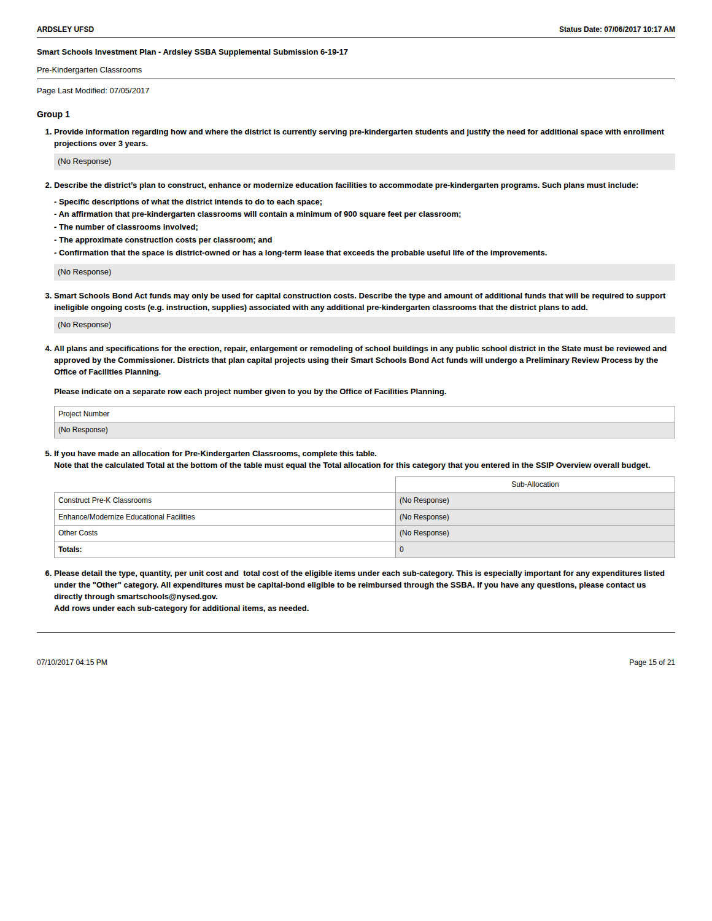ARDSLEY UFSD
Status Date: 07/06/2017 10:17 AM
Smart Schools Investment Plan - Ardsley SSBA Supplemental Submission 6-19-17
Pre-Kindergarten Classrooms
Page Last Modified: 07/05/2017
Group 1
Provide information regarding how and where the district is currently serving pre-kindergarten students and justify the need for additional space with enrollment projections over 3 years. (No Response)
Describe the district’s plan to construct, enhance or modernize education facilities to accommodate pre-kindergarten programs. Such plans must include:
- Specific descriptions of what the district intends to do to each space;
- An affirmation that pre-kindergarten classrooms will contain a minimum of 900 square feet per classroom;
- The number of classrooms involved;
- The approximate construction costs per classroom; and
- Confirmation that the space is district-owned or has a long-term lease that exceeds the probable useful life of the improvements.
(No Response)
Smart Schools Bond Act funds may only be used for capital construction costs. Describe the type and amount of additional funds that will be required to support ineligible ongoing costs (e.g. instruction, supplies) associated with any additional pre-kindergarten classrooms that the district plans to add. (No Response)
All plans and specifications for the erection, repair, enlargement or remodeling of school buildings in any public school district in the State must be reviewed and approved by the Commissioner. Districts that plan capital projects using their Smart Schools Bond Act funds will undergo a Preliminary Review Process by the Office of Facilities Planning.
Please indicate on a separate row each project number given to you by the Office of Facilities Planning.
| Project Number |
| --- |
| (No Response) |
If you have made an allocation for Pre-Kindergarten Classrooms, complete this table.
Note that the calculated Total at the bottom of the table must equal the Total allocation for this category that you entered in the SSIP Overview overall budget.
| | Sub-Allocation |
| --- | --- |
| Construct Pre-K Classrooms | (No Response) |
| Enhance/Modernize Educational Facilities | (No Response) |
| Other Costs | (No Response) |
| Totals: | 0 |
Please detail the type, quantity, per unit cost and total cost of the eligible items under each sub-category. This is especially important for any expenditures listed under the "Other" category. All expenditures must be capital-bond eligible to be reimbursed through the SSBA. If you have any questions, please contact us directly through smartschools@nysed.gov.
Add rows under each sub-category for additional items, as needed.
07/10/2017 04:15 PM
Page 15 of 21